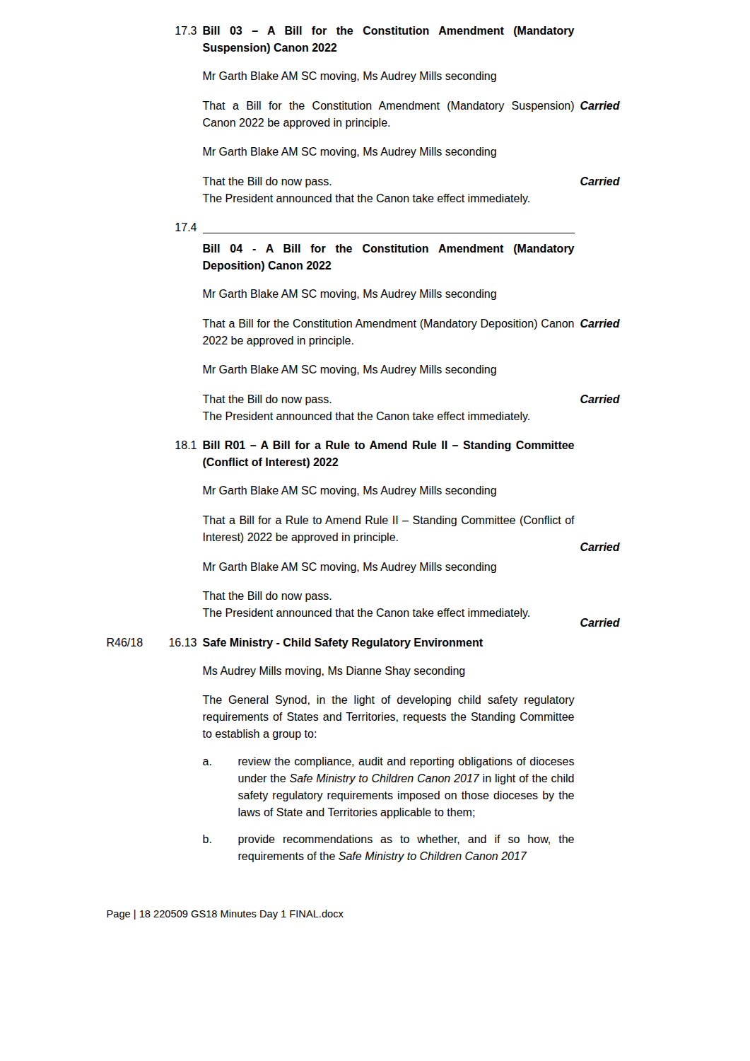17.3
Bill 03 – A Bill for the Constitution Amendment (Mandatory Suspension) Canon 2022
Mr Garth Blake AM SC moving, Ms Audrey Mills seconding
That a Bill for the Constitution Amendment (Mandatory Suspension) Canon 2022 be approved in principle.
Carried
Mr Garth Blake AM SC moving, Ms Audrey Mills seconding
That the Bill do now pass.
The President announced that the Canon take effect immediately.
Carried
17.4
Bill 04 - A Bill for the Constitution Amendment (Mandatory Deposition) Canon 2022
Mr Garth Blake AM SC moving, Ms Audrey Mills seconding
That a Bill for the Constitution Amendment (Mandatory Deposition) Canon 2022 be approved in principle.
Carried
Mr Garth Blake AM SC moving, Ms Audrey Mills seconding
That the Bill do now pass.
The President announced that the Canon take effect immediately.
Carried
18.1
Bill R01 – A Bill for a Rule to Amend Rule II – Standing Committee (Conflict of Interest) 2022
Mr Garth Blake AM SC moving, Ms Audrey Mills seconding
That a Bill for a Rule to Amend Rule II – Standing Committee (Conflict of Interest) 2022 be approved in principle.
Carried
Mr Garth Blake AM SC moving, Ms Audrey Mills seconding
That the Bill do now pass.
The President announced that the Canon take effect immediately.
Carried
R46/18
16.13
Safe Ministry - Child Safety Regulatory Environment
Ms Audrey Mills moving, Ms Dianne Shay seconding
The General Synod, in the light of developing child safety regulatory requirements of States and Territories, requests the Standing Committee to establish a group to:
a. review the compliance, audit and reporting obligations of dioceses under the Safe Ministry to Children Canon 2017 in light of the child safety regulatory requirements imposed on those dioceses by the laws of State and Territories applicable to them;
b. provide recommendations as to whether, and if so how, the requirements of the Safe Ministry to Children Canon 2017
Page | 18 220509 GS18 Minutes Day 1 FINAL.docx